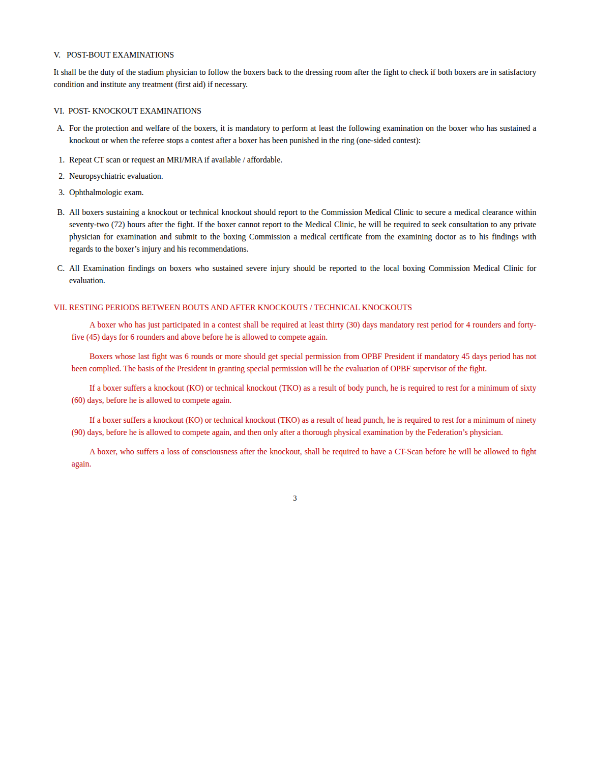V. POST-BOUT EXAMINATIONS
It shall be the duty of the stadium physician to follow the boxers back to the dressing room after the fight to check if both boxers are in satisfactory condition and institute any treatment (first aid) if necessary.
VI. POST- KNOCKOUT EXAMINATIONS
For the protection and welfare of the boxers, it is mandatory to perform at least the following examination on the boxer who has sustained a knockout or when the referee stops a contest after a boxer has been punished in the ring (one-sided contest):
Repeat CT scan or request an MRI/MRA if available / affordable.
Neuropsychiatric evaluation.
Ophthalmologic exam.
All boxers sustaining a knockout or technical knockout should report to the Commission Medical Clinic to secure a medical clearance within seventy-two (72) hours after the fight. If the boxer cannot report to the Medical Clinic, he will be required to seek consultation to any private physician for examination and submit to the boxing Commission a medical certificate from the examining doctor as to his findings with regards to the boxer’s injury and his recommendations.
All Examination findings on boxers who sustained severe injury should be reported to the local boxing Commission Medical Clinic for evaluation.
VII. RESTING PERIODS BETWEEN BOUTS AND AFTER KNOCKOUTS / TECHNICAL KNOCKOUTS
A boxer who has just participated in a contest shall be required at least thirty (30) days mandatory rest period for 4 rounders and forty-five (45) days for 6 rounders and above before he is allowed to compete again.
Boxers whose last fight was 6 rounds or more should get special permission from OPBF President if mandatory 45 days period has not been complied. The basis of the President in granting special permission will be the evaluation of OPBF supervisor of the fight.
If a boxer suffers a knockout (KO) or technical knockout (TKO) as a result of body punch, he is required to rest for a minimum of sixty (60) days, before he is allowed to compete again.
If a boxer suffers a knockout (KO) or technical knockout (TKO) as a result of head punch, he is required to rest for a minimum of ninety (90) days, before he is allowed to compete again, and then only after a thorough physical examination by the Federation’s physician.
A boxer, who suffers a loss of consciousness after the knockout, shall be required to have a CT-Scan before he will be allowed to fight again.
3